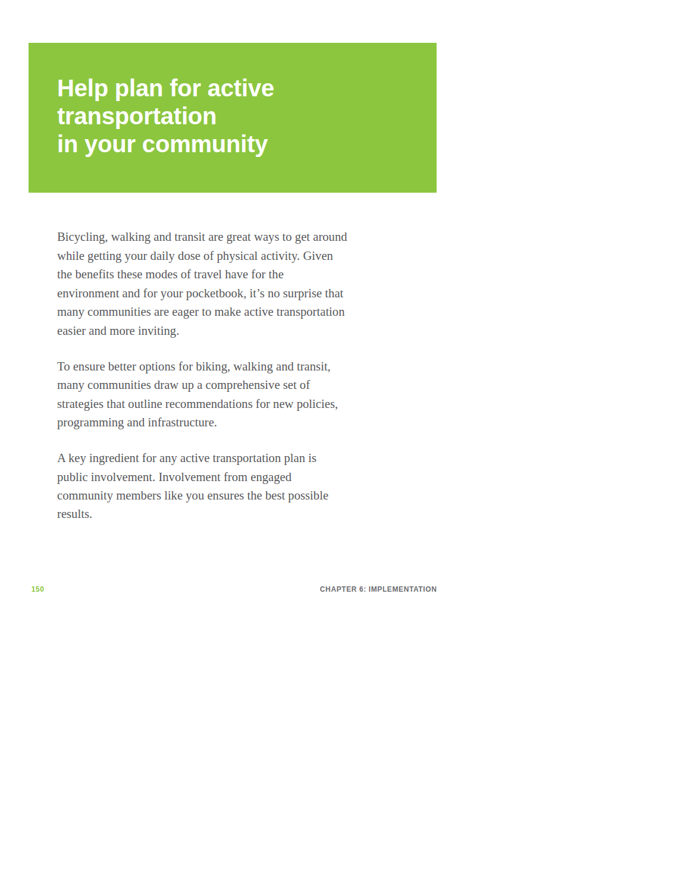Help plan for active transportation
in your community
Bicycling, walking and transit are great ways to get around while getting your daily dose of physical activity. Given the benefits these modes of travel have for the environment and for your pocketbook, it’s no surprise that many communities are eager to make active transportation easier and more inviting.
To ensure better options for biking, walking and transit, many communities draw up a comprehensive set of strategies that outline recommendations for new policies, programming and infrastructure.
A key ingredient for any active transportation plan is public involvement. Involvement from engaged community members like you ensures the best possible results.
150
Chapter 6: Implementation